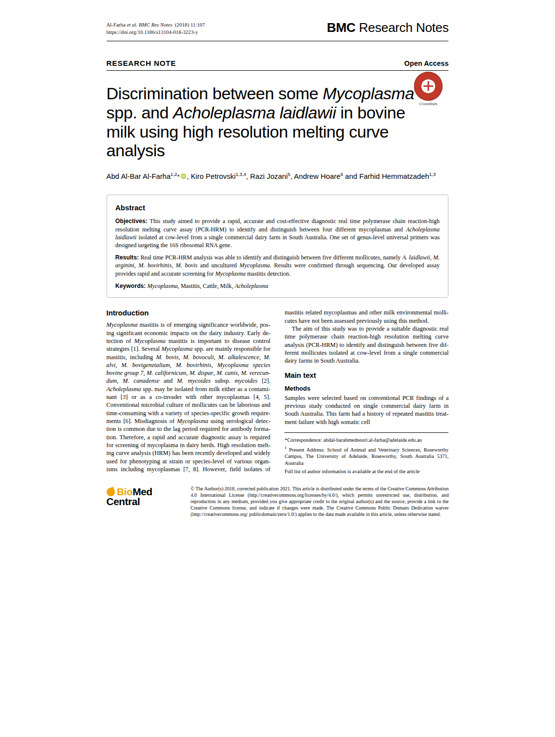Al-Farha et al. BMC Res Notes (2018) 11:107
https://doi.org/10.1186/s13104-018-3223-y
BMC Research Notes
Research Note
Open Access
CrossMark
Discrimination between some Mycoplasma spp. and Acholeplasma laidlawii in bovine milk using high resolution melting curve analysis
Abd Al-Bar Al-Farha1,2* , Kiro Petrovski1,3,4, Razi Jozani5, Andrew Hoare6 and Farhid Hemmatzadeh1,3
Abstract
Objectives: This study aimed to provide a rapid, accurate and cost-effective diagnostic real time polymerase chain reaction-high resolution melting curve assay (PCR-HRM) to identify and distinguish between four different mycoplasmas and Acholeplasma laidlawii isolated at cow-level from a single commercial dairy farm in South Australia. One set of genus-level universal primers was designed targeting the 16S ribosomal RNA gene.
Results: Real time PCR-HRM analysis was able to identify and distinguish between five different mollicutes, namely A. laidlawii, M. arginini, M. bovirhinis, M. bovis and uncultured Mycoplasma. Results were confirmed through sequencing. Our developed assay provides rapid and accurate screening for Mycoplasma mastitis detection.
Keywords: Mycoplasma, Mastitis, Cattle, Milk, Acholeplasma
Introduction
Mycoplasma mastitis is of emerging significance worldwide, posing significant economic impacts on the dairy industry. Early detection of Mycoplasma mastitis is important to disease control strategies [1]. Several Mycoplasma spp. are mainly responsible for mastitis, including M. bovis, M. bovoculi, M. alkalescence, M. alvi, M. bovigenetalium, M. bovirhinis, Mycoplasma species bovine group 7, M. californicum, M. dispar, M. canis, M. verecundum, M. canadense and M. mycoides subsp. mycoides [2]. Acholeplasma spp. may be isolated from milk either as a contaminant [3] or as a co-invader with other mycoplasmas [4, 5]. Conventional microbial culture of mollicutes can be laborious and time-consuming with a variety of species-specific growth requirements [6]. Misdiagnosis of Mycoplasma using serological detection is common due to the lag period required for antibody formation. Therefore, a rapid and accurate diagnostic assay is required for screening of mycoplasma in dairy herds. High resolution melting curve analysis (HRM) has been recently developed and widely used for phenotyping at strain or species-level of various organisms including mycoplasmas [7, 8]. However, field isolates of mastitis related mycoplasmas and other milk environmental mollicutes have not been assessed previously using this method.
The aim of this study was to provide a suitable diagnostic real time polymerase chain reaction-high resolution melting curve analysis (PCR-HRM) to identify and distinguish between five different mollicutes isolated at cow-level from a single commercial dairy farms in South Australia.
Main text
Methods
Samples were selected based on conventional PCR findings of a previous study conducted on single commercial dairy farm in South Australia. This farm had a history of repeated mastitis treatment failure with high somatic cell
*Correspondence: abdal-barahmednoori.al-farha@adelaide.edu.au
1 Present Address: School of Animal and Veterinary Sciences, Roseworthy Campus, The University of Adelaide, Roseworthy, South Australia 5371, Australia
Full list of author information is available at the end of the article
Bio Med Central
© The Author(s) 2018, corrected publication 2021. This article is distributed under the terms of the Creative Commons Attribution 4.0 International License (http://creativecommons.org/licenses/by/4.0/), which permits unrestricted use, distribution, and reproduction in any medium, provided you give appropriate credit to the original author(s) and the source, provide a link to the Creative Commons license, and indicate if changes were made. The Creative Commons Public Domain Dedication waiver (http://creativecommons.org/ publicdomain/zero/1.0/) applies to the data made available in this article, unless otherwise stated.